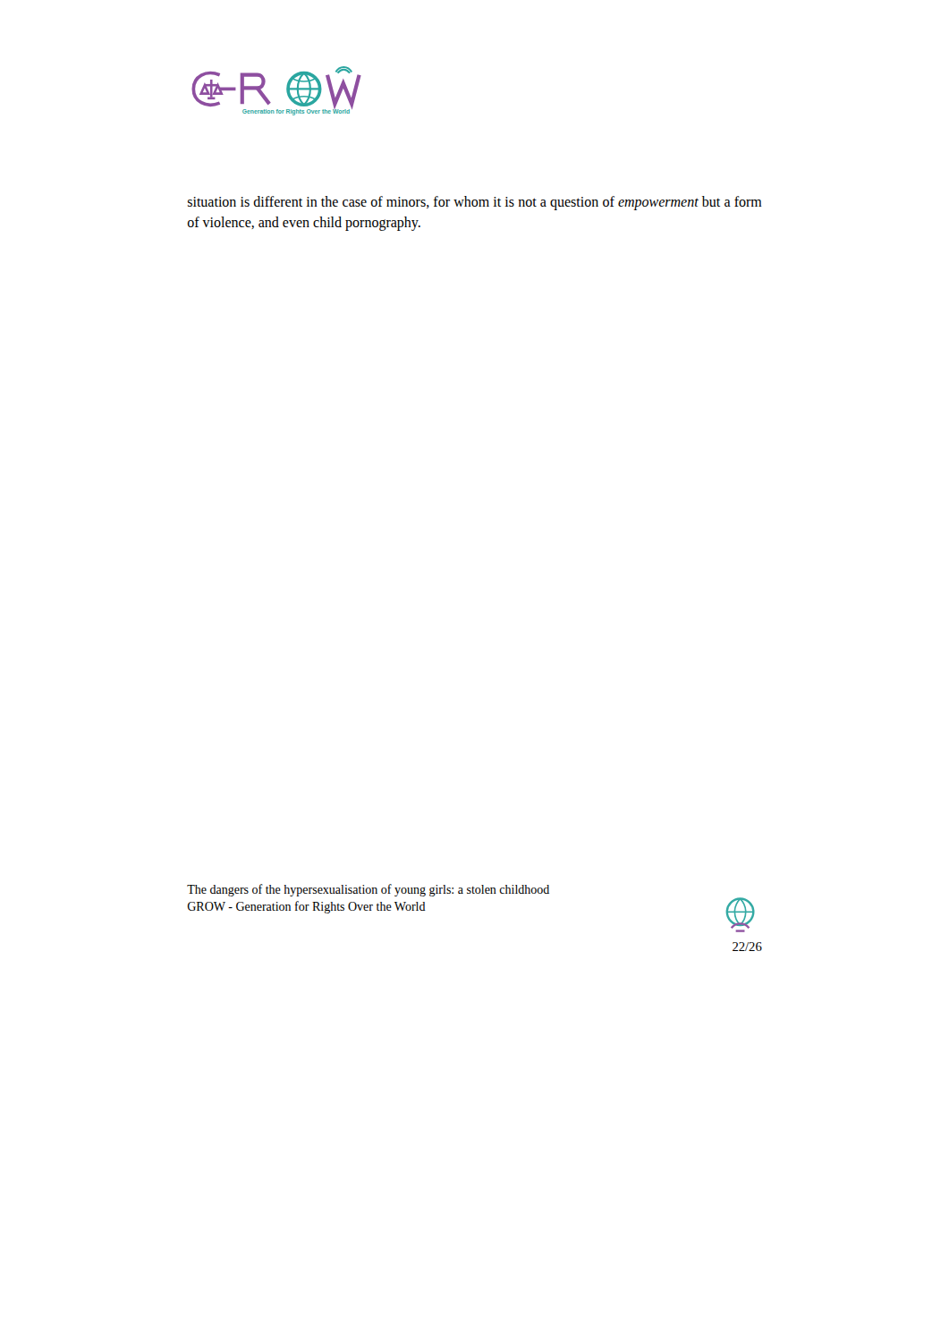Generation for Rights Over the World
situation is different in the case of minors, for whom it is not a question of empowerment but a form of violence, and even child pornography.
The dangers of the hypersexualisation of young girls: a stolen childhood
GROW - Generation for Rights Over the World
22/26